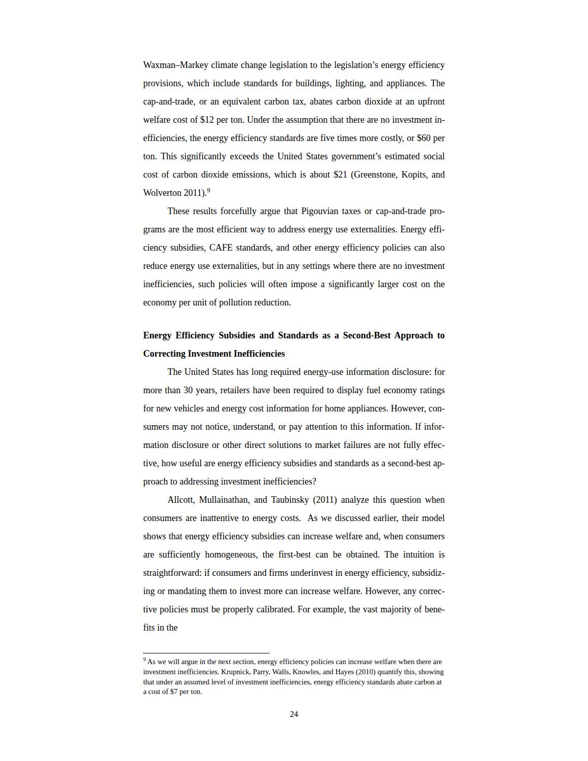Waxman–Markey climate change legislation to the legislation’s energy efficiency provisions, which include standards for buildings, lighting, and appliances. The cap-and-trade, or an equivalent carbon tax, abates carbon dioxide at an upfront welfare cost of $12 per ton. Under the assumption that there are no investment inefficiencies, the energy efficiency standards are five times more costly, or $60 per ton. This significantly exceeds the United States government’s estimated social cost of carbon dioxide emissions, which is about $21 (Greenstone, Kopits, and Wolverton 2011).9
These results forcefully argue that Pigouvian taxes or cap-and-trade programs are the most efficient way to address energy use externalities. Energy efficiency subsidies, CAFE standards, and other energy efficiency policies can also reduce energy use externalities, but in any settings where there are no investment inefficiencies, such policies will often impose a significantly larger cost on the economy per unit of pollution reduction.
Energy Efficiency Subsidies and Standards as a Second-Best Approach to Correcting Investment Inefficiencies
The United States has long required energy-use information disclosure: for more than 30 years, retailers have been required to display fuel economy ratings for new vehicles and energy cost information for home appliances. However, consumers may not notice, understand, or pay attention to this information. If information disclosure or other direct solutions to market failures are not fully effective, how useful are energy efficiency subsidies and standards as a second-best approach to addressing investment inefficiencies?
Allcott, Mullainathan, and Taubinsky (2011) analyze this question when consumers are inattentive to energy costs. As we discussed earlier, their model shows that energy efficiency subsidies can increase welfare and, when consumers are sufficiently homogeneous, the first-best can be obtained. The intuition is straightforward: if consumers and firms underinvest in energy efficiency, subsidizing or mandating them to invest more can increase welfare. However, any corrective policies must be properly calibrated. For example, the vast majority of benefits in the
9 As we will argue in the next section, energy efficiency policies can increase welfare when there are investment inefficiencies. Krupnick, Parry, Walls, Knowles, and Hayes (2010) quantify this, showing that under an assumed level of investment inefficiencies, energy efficiency standards abate carbon at a cost of $7 per ton.
24